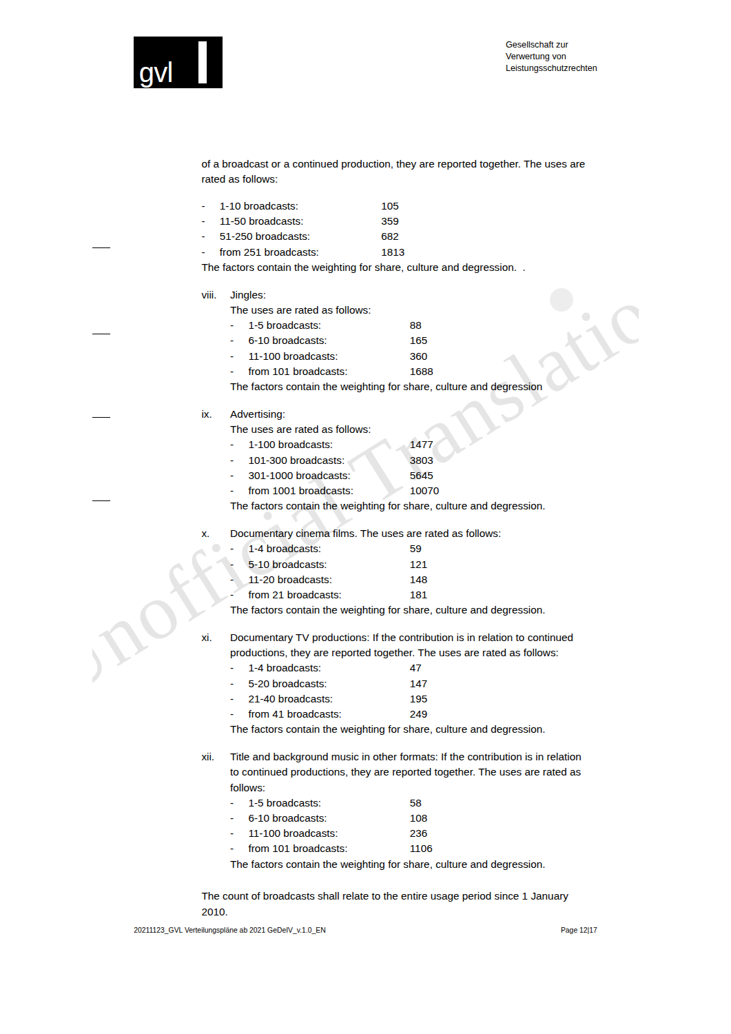Unofficial Translation
gvl
Gesellschaft zur
Verwertung von
Leistungsschutzrechten
of a broadcast or a continued production, they are reported together. The uses are rated as follows:
-1-10 broadcasts: 105
-11-50 broadcasts: 359
-51-250 broadcasts: 682
-from 251 broadcasts: 1813
The factors contain the weighting for share, culture and degression. .
viii.
Jingles:
The uses are rated as follows:
-1-5 broadcasts: 88
-6-10 broadcasts: 165
-11-100 broadcasts: 360
-from 101 broadcasts: 1688
The factors contain the weighting for share, culture and degression
ix.
Advertising:
The uses are rated as follows:
-1-100 broadcasts: 1477
-101-300 broadcasts: 3803
-301-1000 broadcasts: 5645
-from 1001 broadcasts: 10070
The factors contain the weighting for share, culture and degression.
x.
Documentary cinema films. The uses are rated as follows:
-1-4 broadcasts: 59
-5-10 broadcasts: 121
-11-20 broadcasts: 148
-from 21 broadcasts: 181
The factors contain the weighting for share, culture and degression.
xi.
Documentary TV productions: If the contribution is in relation to continued productions, they are reported together. The uses are rated as follows:
-1-4 broadcasts: 47
-5-20 broadcasts: 147
-21-40 broadcasts: 195
-from 41 broadcasts: 249
The factors contain the weighting for share, culture and degression.
xii.
Title and background music in other formats: If the contribution is in relation to continued productions, they are reported together. The uses are rated as follows:
-1-5 broadcasts: 58
-6-10 broadcasts: 108
-11-100 broadcasts: 236
-from 101 broadcasts: 1106
The factors contain the weighting for share, culture and degression.
The count of broadcasts shall relate to the entire usage period since 1 January 2010.
20211123_GVL Verteilungspläne ab 2021 GeDeIV_v.1.0_EN
Page 12|17